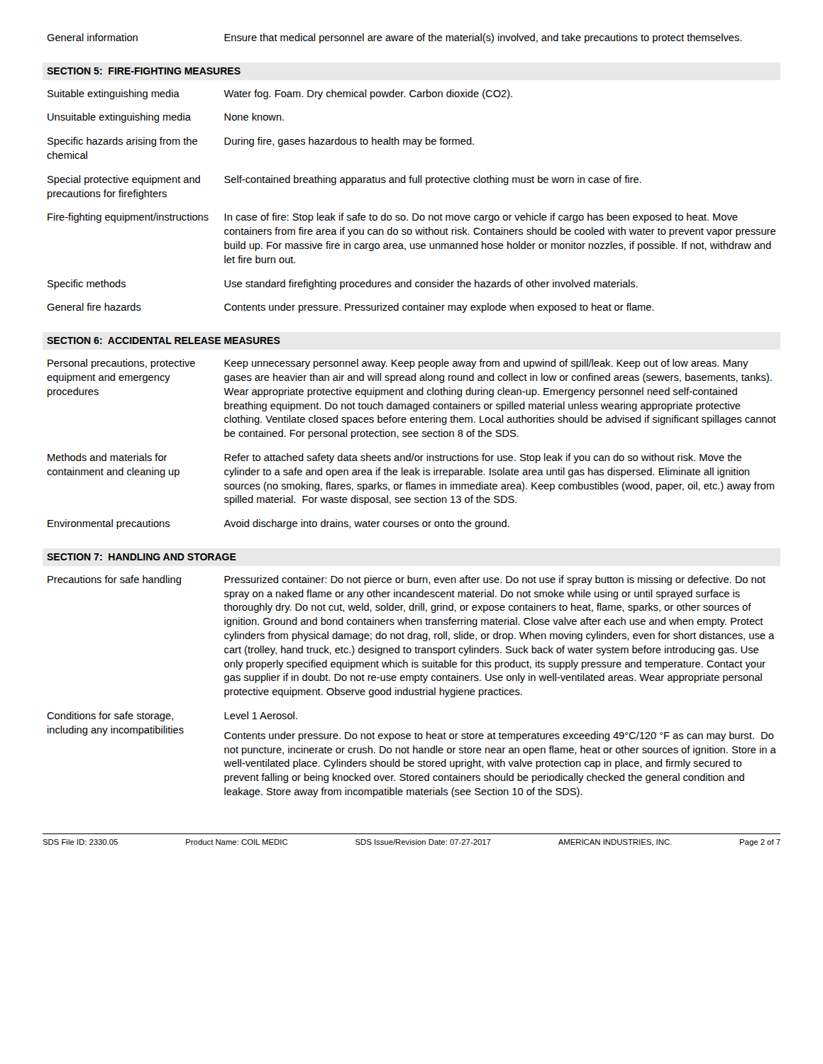| General information | Ensure that medical personnel are aware of the material(s) involved, and take precautions to protect themselves. |
SECTION 5: FIRE-FIGHTING MEASURES
| Suitable extinguishing media | Water fog. Foam. Dry chemical powder. Carbon dioxide (CO2). |
| Unsuitable extinguishing media | None known. |
| Specific hazards arising from the chemical | During fire, gases hazardous to health may be formed. |
| Special protective equipment and precautions for firefighters | Self-contained breathing apparatus and full protective clothing must be worn in case of fire. |
| Fire-fighting equipment/instructions | In case of fire: Stop leak if safe to do so. Do not move cargo or vehicle if cargo has been exposed to heat. Move containers from fire area if you can do so without risk. Containers should be cooled with water to prevent vapor pressure build up. For massive fire in cargo area, use unmanned hose holder or monitor nozzles, if possible. If not, withdraw and let fire burn out. |
| Specific methods | Use standard firefighting procedures and consider the hazards of other involved materials. |
| General fire hazards | Contents under pressure. Pressurized container may explode when exposed to heat or flame. |
SECTION 6: ACCIDENTAL RELEASE MEASURES
| Personal precautions, protective equipment and emergency procedures | Keep unnecessary personnel away. Keep people away from and upwind of spill/leak. Keep out of low areas. Many gases are heavier than air and will spread along round and collect in low or confined areas (sewers, basements, tanks). Wear appropriate protective equipment and clothing during clean-up. Emergency personnel need self-contained breathing equipment. Do not touch damaged containers or spilled material unless wearing appropriate protective clothing. Ventilate closed spaces before entering them. Local authorities should be advised if significant spillages cannot be contained. For personal protection, see section 8 of the SDS. |
| Methods and materials for containment and cleaning up | Refer to attached safety data sheets and/or instructions for use. Stop leak if you can do so without risk. Move the cylinder to a safe and open area if the leak is irreparable. Isolate area until gas has dispersed. Eliminate all ignition sources (no smoking, flares, sparks, or flames in immediate area). Keep combustibles (wood, paper, oil, etc.) away from spilled material. For waste disposal, see section 13 of the SDS. |
| Environmental precautions | Avoid discharge into drains, water courses or onto the ground. |
SECTION 7: HANDLING AND STORAGE
| Precautions for safe handling | Pressurized container: Do not pierce or burn, even after use. Do not use if spray button is missing or defective. Do not spray on a naked flame or any other incandescent material. Do not smoke while using or until sprayed surface is thoroughly dry. Do not cut, weld, solder, drill, grind, or expose containers to heat, flame, sparks, or other sources of ignition. Ground and bond containers when transferring material. Close valve after each use and when empty. Protect cylinders from physical damage; do not drag, roll, slide, or drop. When moving cylinders, even for short distances, use a cart (trolley, hand truck, etc.) designed to transport cylinders. Suck back of water system before introducing gas. Use only properly specified equipment which is suitable for this product, its supply pressure and temperature. Contact your gas supplier if in doubt. Do not re-use empty containers. Use only in well-ventilated areas. Wear appropriate personal protective equipment. Observe good industrial hygiene practices. |
| Conditions for safe storage, including any incompatibilities | Level 1 Aerosol. Contents under pressure. Do not expose to heat or store at temperatures exceeding 49°C/120 °F as can may burst. Do not puncture, incinerate or crush. Do not handle or store near an open flame, heat or other sources of ignition. Store in a well-ventilated place. Cylinders should be stored upright, with valve protection cap in place, and firmly secured to prevent falling or being knocked over. Stored containers should be periodically checked the general condition and leakage. Store away from incompatible materials (see Section 10 of the SDS). |
SDS File ID: 2330.05 Product Name: COIL MEDIC SDS Issue/Revision Date: 07-27-2017 AMERICAN INDUSTRIES, INC. Page 2 of 7